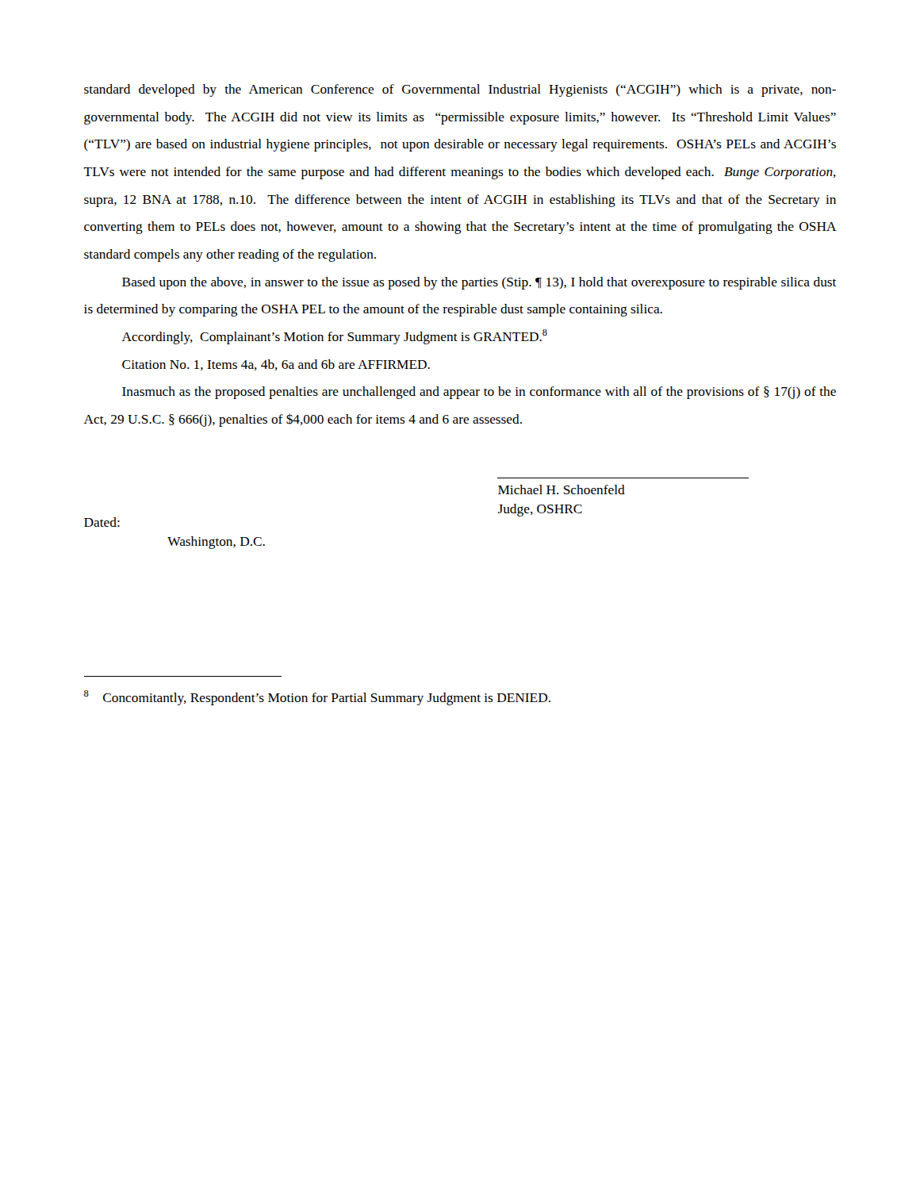standard developed by the American Conference of Governmental Industrial Hygienists (“ACGIH”) which is a private, non-governmental body. The ACGIH did not view its limits as “permissible exposure limits,” however. Its “Threshold Limit Values” (“TLV”) are based on industrial hygiene principles, not upon desirable or necessary legal requirements. OSHA’s PELs and ACGIH’s TLVs were not intended for the same purpose and had different meanings to the bodies which developed each. Bunge Corporation, supra, 12 BNA at 1788, n.10. The difference between the intent of ACGIH in establishing its TLVs and that of the Secretary in converting them to PELs does not, however, amount to a showing that the Secretary’s intent at the time of promulgating the OSHA standard compels any other reading of the regulation.
Based upon the above, in answer to the issue as posed by the parties (Stip. ¶ 13), I hold that overexposure to respirable silica dust is determined by comparing the OSHA PEL to the amount of the respirable dust sample containing silica.
Accordingly, Complainant’s Motion for Summary Judgment is GRANTED.8
Citation No. 1, Items 4a, 4b, 6a and 6b are AFFIRMED.
Inasmuch as the proposed penalties are unchallenged and appear to be in conformance with all of the provisions of § 17(j) of the Act, 29 U.S.C. § 666(j), penalties of $4,000 each for items 4 and 6 are assessed.
Dated:
Washington, D.C.
Michael H. Schoenfeld
Judge, OSHRC
8 Concomitantly, Respondent’s Motion for Partial Summary Judgment is DENIED.